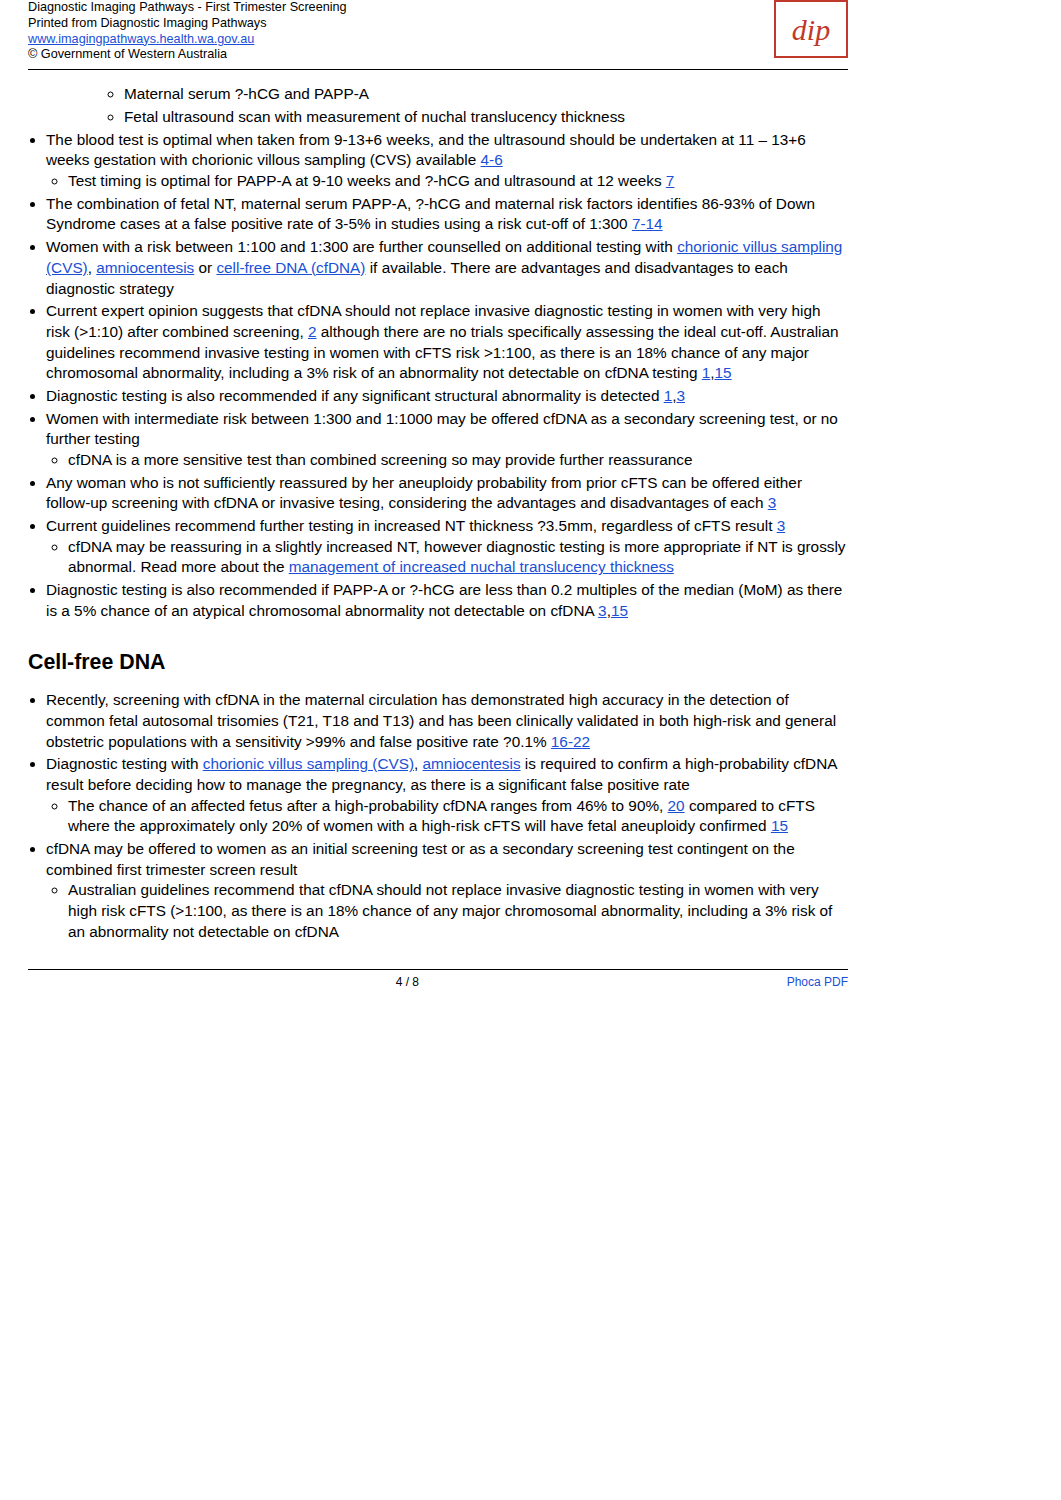Diagnostic Imaging Pathways - First Trimester Screening
Printed from Diagnostic Imaging Pathways
www.imagingpathways.health.wa.gov.au
© Government of Western Australia
dip
Maternal serum ?-hCG and PAPP-A
Fetal ultrasound scan with measurement of nuchal translucency thickness
The blood test is optimal when taken from 9-13+6 weeks, and the ultrasound should be undertaken at 11 – 13+6 weeks gestation with chorionic villous sampling (CVS) available 4-6
Test timing is optimal for PAPP-A at 9-10 weeks and ?-hCG and ultrasound at 12 weeks 7
The combination of fetal NT, maternal serum PAPP-A, ?-hCG and maternal risk factors identifies 86-93% of Down Syndrome cases at a false positive rate of 3-5% in studies using a risk cut-off of 1:300 7-14
Women with a risk between 1:100 and 1:300 are further counselled on additional testing with chorionic villus sampling (CVS), amniocentesis or cell-free DNA (cfDNA) if available. There are advantages and disadvantages to each diagnostic strategy
Current expert opinion suggests that cfDNA should not replace invasive diagnostic testing in women with very high risk (>1:10) after combined screening, 2 although there are no trials specifically assessing the ideal cut-off. Australian guidelines recommend invasive testing in women with cFTS risk >1:100, as there is an 18% chance of any major chromosomal abnormality, including a 3% risk of an abnormality not detectable on cfDNA testing 1,15
Diagnostic testing is also recommended if any significant structural abnormality is detected 1,3
Women with intermediate risk between 1:300 and 1:1000 may be offered cfDNA as a secondary screening test, or no further testing
cfDNA is a more sensitive test than combined screening so may provide further reassurance
Any woman who is not sufficiently reassured by her aneuploidy probability from prior cFTS can be offered either follow-up screening with cfDNA or invasive tesing, considering the advantages and disadvantages of each 3
Current guidelines recommend further testing in increased NT thickness ?3.5mm, regardless of cFTS result 3
cfDNA may be reassuring in a slightly increased NT, however diagnostic testing is more appropriate if NT is grossly abnormal. Read more about the management of increased nuchal translucency thickness
Diagnostic testing is also recommended if PAPP-A or ?-hCG are less than 0.2 multiples of the median (MoM) as there is a 5% chance of an atypical chromosomal abnormality not detectable on cfDNA 3,15
Cell-free DNA
Recently, screening with cfDNA in the maternal circulation has demonstrated high accuracy in the detection of common fetal autosomal trisomies (T21, T18 and T13) and has been clinically validated in both high-risk and general obstetric populations with a sensitivity >99% and false positive rate ?0.1% 16-22
Diagnostic testing with chorionic villus sampling (CVS), amniocentesis is required to confirm a high-probability cfDNA result before deciding how to manage the pregnancy, as there is a significant false positive rate
The chance of an affected fetus after a high-probability cfDNA ranges from 46% to 90%, 20 compared to cFTS where the approximately only 20% of women with a high-risk cFTS will have fetal aneuploidy confirmed 15
cfDNA may be offered to women as an initial screening test or as a secondary screening test contingent on the combined first trimester screen result
Australian guidelines recommend that cfDNA should not replace invasive diagnostic testing in women with very high risk cFTS (>1:100, as there is an 18% chance of any major chromosomal abnormality, including a 3% risk of an abnormality not detectable on cfDNA
4 / 8
Phoca PDF